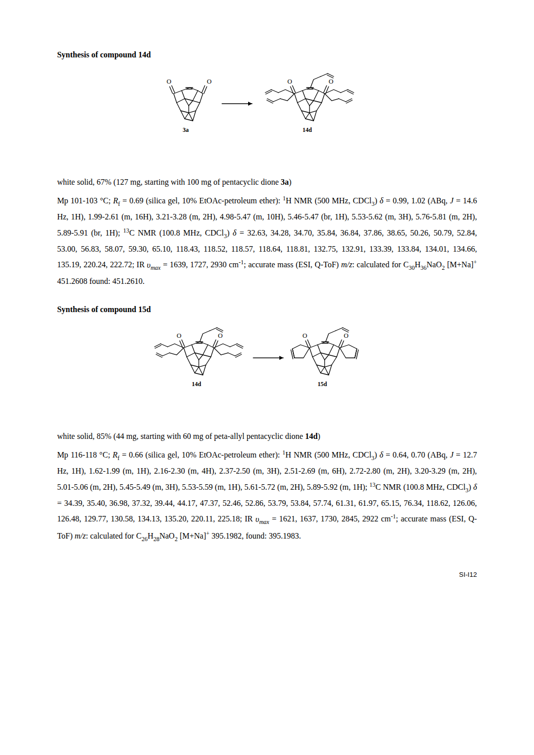Synthesis of compound 14d
O O 3a O O 14d
white solid, 67% (127 mg, starting with 100 mg of pentacyclic dione 3a)
Mp 101-103 °C; Rf = 0.69 (silica gel, 10% EtOAc-petroleum ether): 1H NMR (500 MHz, CDCl3) δ = 0.99, 1.02 (ABq, J = 14.6 Hz, 1H), 1.99-2.61 (m, 16H), 3.21-3.28 (m, 2H), 4.98-5.47 (m, 10H), 5.46-5.47 (br, 1H), 5.53-5.62 (m, 3H), 5.76-5.81 (m, 2H), 5.89-5.91 (br, 1H); 13C NMR (100.8 MHz, CDCl3) δ = 32.63, 34.28, 34.70, 35.84, 36.84, 37.86, 38.65, 50.26, 50.79, 52.84, 53.00, 56.83, 58.07, 59.30, 65.10, 118.43, 118.52, 118.57, 118.64, 118.81, 132.75, 132.91, 133.39, 133.84, 134.01, 134.66, 135.19, 220.24, 222.72; IR υmax = 1639, 1727, 2930 cm-1; accurate mass (ESI, Q-ToF) m/z: calculated for C30H36NaO2 [M+Na]+ 451.2608 found: 451.2610.
Synthesis of compound 15d
O O 14d O O 15d
white solid, 85% (44 mg, starting with 60 mg of peta-allyl pentacyclic dione 14d)
Mp 116-118 °C; Rf = 0.66 (silica gel, 10% EtOAc-petroleum ether): 1H NMR (500 MHz, CDCl3) δ = 0.64, 0.70 (ABq, J = 12.7 Hz, 1H), 1.62-1.99 (m, 1H), 2.16-2.30 (m, 4H), 2.37-2.50 (m, 3H), 2.51-2.69 (m, 6H), 2.72-2.80 (m, 2H), 3.20-3.29 (m, 2H), 5.01-5.06 (m, 2H), 5.45-5.49 (m, 3H), 5.53-5.59 (m, 1H), 5.61-5.72 (m, 2H), 5.89-5.92 (m, 1H); 13C NMR (100.8 MHz, CDCl3) δ = 34.39, 35.40, 36.98, 37.32, 39.44, 44.17, 47.37, 52.46, 52.86, 53.79, 53.84, 57.74, 61.31, 61.97, 65.15, 76.34, 118.62, 126.06, 126.48, 129.77, 130.58, 134.13, 135.20, 220.11, 225.18; IR υmax = 1621, 1637, 1730, 2845, 2922 cm-1; accurate mass (ESI, Q-ToF) m/z: calculated for C26H28NaO2 [M+Na]+ 395.1982, found: 395.1983.
SI-I12